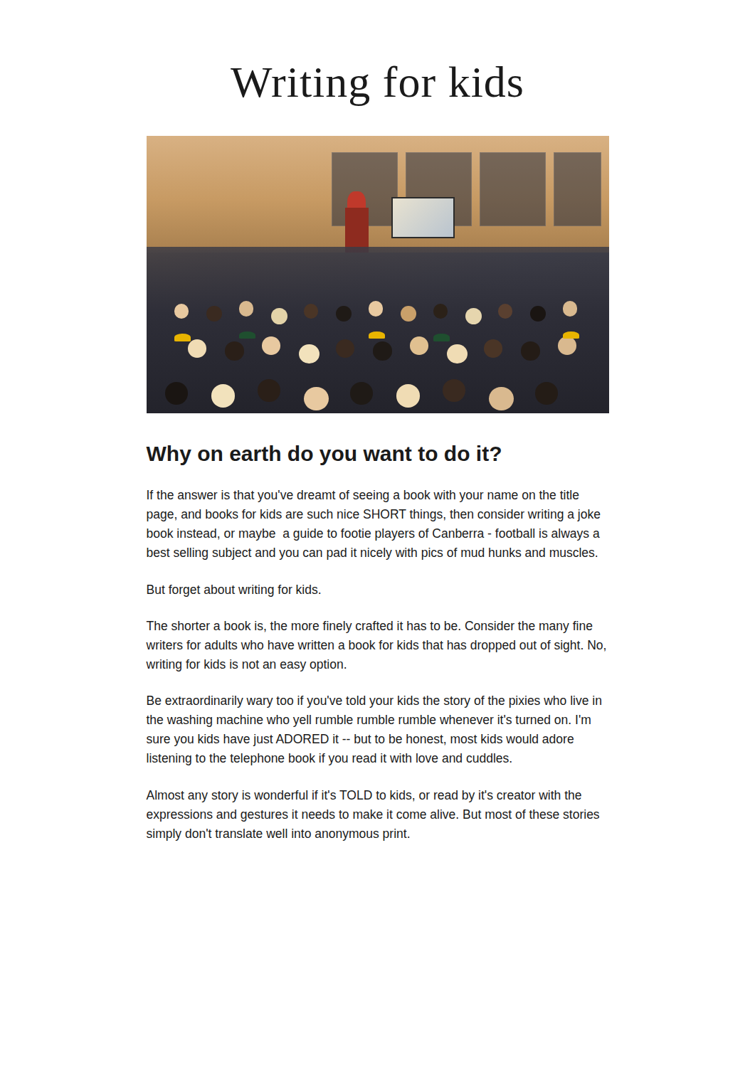Writing for kids
Why on earth do you want to do it?
If the answer is that you've dreamt of seeing a book with your name on the title page, and books for kids are such nice SHORT things, then consider writing a joke book instead, or maybe a guide to footie players of Canberra - football is always a best selling subject and you can pad it nicely with pics of mud hunks and muscles.
But forget about writing for kids.
The shorter a book is, the more finely crafted it has to be. Consider the many fine writers for adults who have written a book for kids that has dropped out of sight. No, writing for kids is not an easy option.
Be extraordinarily wary too if you've told your kids the story of the pixies who live in the washing machine who yell rumble rumble rumble whenever it's turned on. I'm sure you kids have just ADORED it -- but to be honest, most kids would adore listening to the telephone book if you read it with love and cuddles.
Almost any story is wonderful if it's TOLD to kids, or read by it's creator with the expressions and gestures it needs to make it come alive. But most of these stories simply don't translate well into anonymous print.